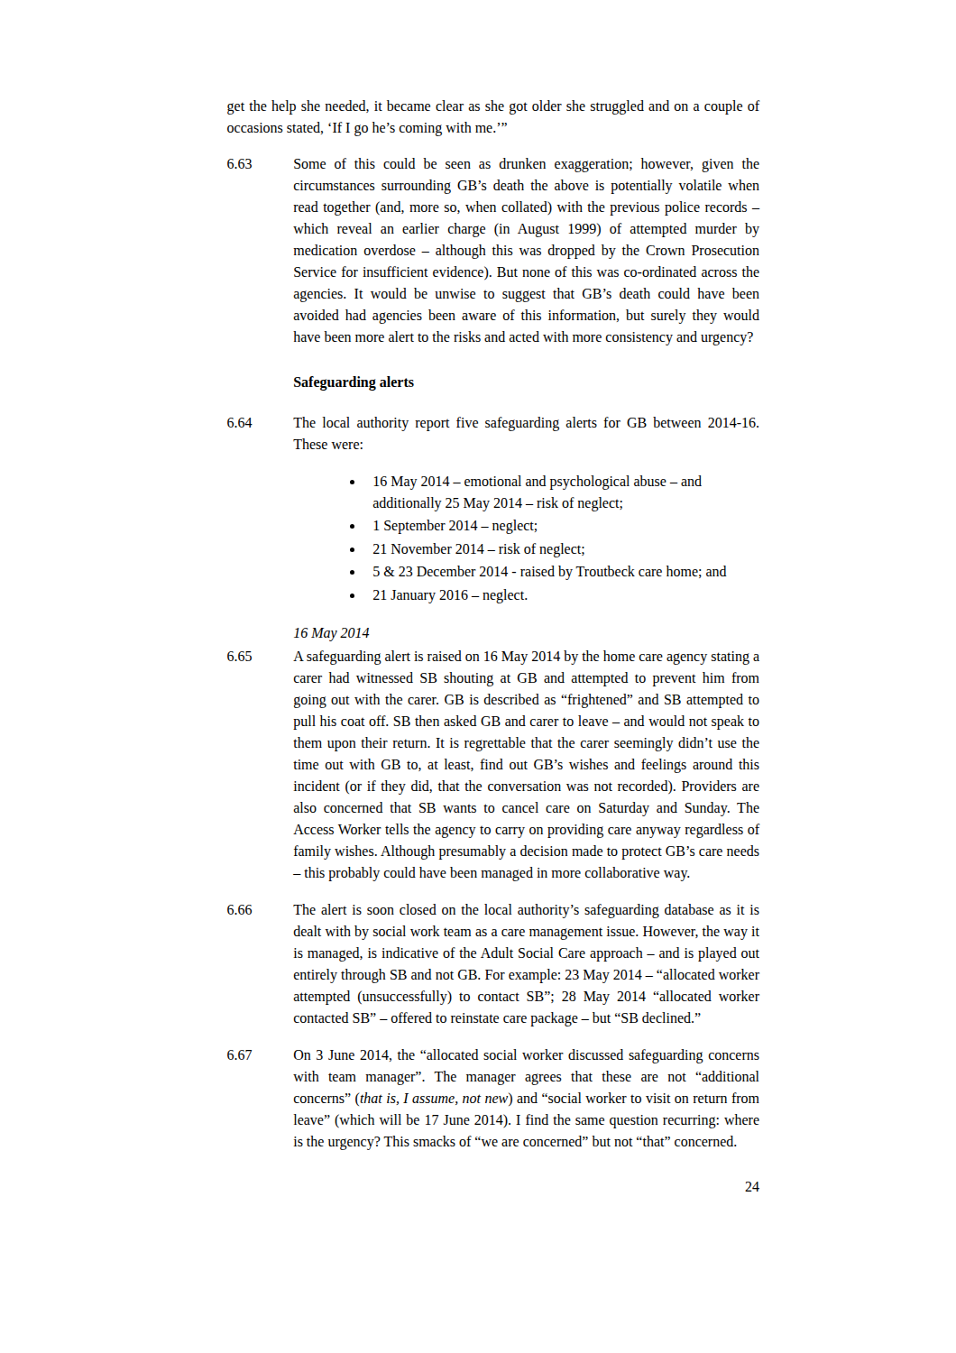get the help she needed, it became clear as she got older she struggled and on a couple of occasions stated, ‘If I go he’s coming with me.’”
6.63 Some of this could be seen as drunken exaggeration; however, given the circumstances surrounding GB’s death the above is potentially volatile when read together (and, more so, when collated) with the previous police records – which reveal an earlier charge (in August 1999) of attempted murder by medication overdose – although this was dropped by the Crown Prosecution Service for insufficient evidence). But none of this was co-ordinated across the agencies. It would be unwise to suggest that GB’s death could have been avoided had agencies been aware of this information, but surely they would have been more alert to the risks and acted with more consistency and urgency?
Safeguarding alerts
6.64 The local authority report five safeguarding alerts for GB between 2014-16. These were:
16 May 2014 – emotional and psychological abuse – and additionally 25 May 2014 – risk of neglect;
1 September 2014 – neglect;
21 November 2014 – risk of neglect;
5 & 23 December 2014 - raised by Troutbeck care home; and
21 January 2016 – neglect.
16 May 2014
6.65 A safeguarding alert is raised on 16 May 2014 by the home care agency stating a carer had witnessed SB shouting at GB and attempted to prevent him from going out with the carer. GB is described as “frightened” and SB attempted to pull his coat off. SB then asked GB and carer to leave – and would not speak to them upon their return. It is regrettable that the carer seemingly didn’t use the time out with GB to, at least, find out GB’s wishes and feelings around this incident (or if they did, that the conversation was not recorded). Providers are also concerned that SB wants to cancel care on Saturday and Sunday. The Access Worker tells the agency to carry on providing care anyway regardless of family wishes. Although presumably a decision made to protect GB’s care needs – this probably could have been managed in more collaborative way.
6.66 The alert is soon closed on the local authority’s safeguarding database as it is dealt with by social work team as a care management issue. However, the way it is managed, is indicative of the Adult Social Care approach – and is played out entirely through SB and not GB. For example: 23 May 2014 – “allocated worker attempted (unsuccessfully) to contact SB”; 28 May 2014 “allocated worker contacted SB” – offered to reinstate care package – but “SB declined.”
6.67 On 3 June 2014, the “allocated social worker discussed safeguarding concerns with team manager”. The manager agrees that these are not “additional concerns” (that is, I assume, not new) and “social worker to visit on return from leave” (which will be 17 June 2014). I find the same question recurring: where is the urgency? This smacks of “we are concerned” but not “that” concerned.
24